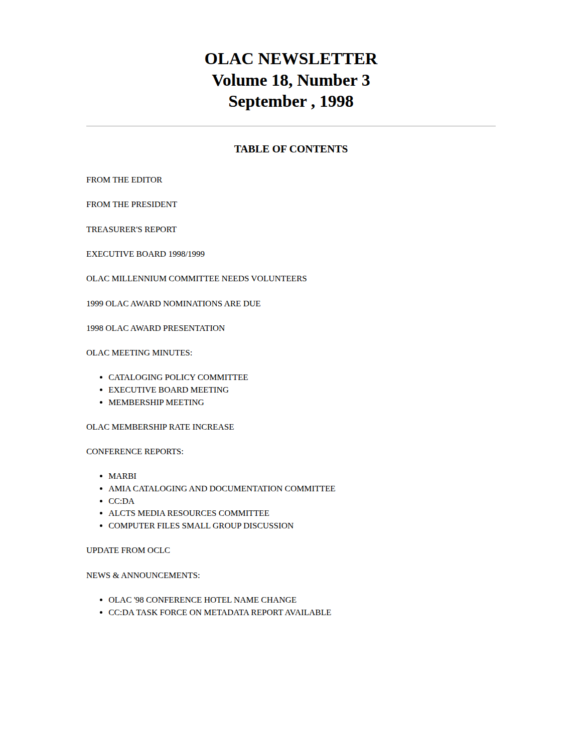OLAC NEWSLETTER
Volume 18, Number 3
September , 1998
TABLE OF CONTENTS
FROM THE EDITOR
FROM THE PRESIDENT
TREASURER'S REPORT
EXECUTIVE BOARD 1998/1999
OLAC MILLENNIUM COMMITTEE NEEDS VOLUNTEERS
1999 OLAC AWARD NOMINATIONS ARE DUE
1998 OLAC AWARD PRESENTATION
OLAC MEETING MINUTES:
CATALOGING POLICY COMMITTEE
EXECUTIVE BOARD MEETING
MEMBERSHIP MEETING
OLAC MEMBERSHIP RATE INCREASE
CONFERENCE REPORTS:
MARBI
AMIA CATALOGING AND DOCUMENTATION COMMITTEE
CC:DA
ALCTS MEDIA RESOURCES COMMITTEE
COMPUTER FILES SMALL GROUP DISCUSSION
UPDATE FROM OCLC
NEWS & ANNOUNCEMENTS:
OLAC '98 CONFERENCE HOTEL NAME CHANGE
CC:DA TASK FORCE ON METADATA REPORT AVAILABLE